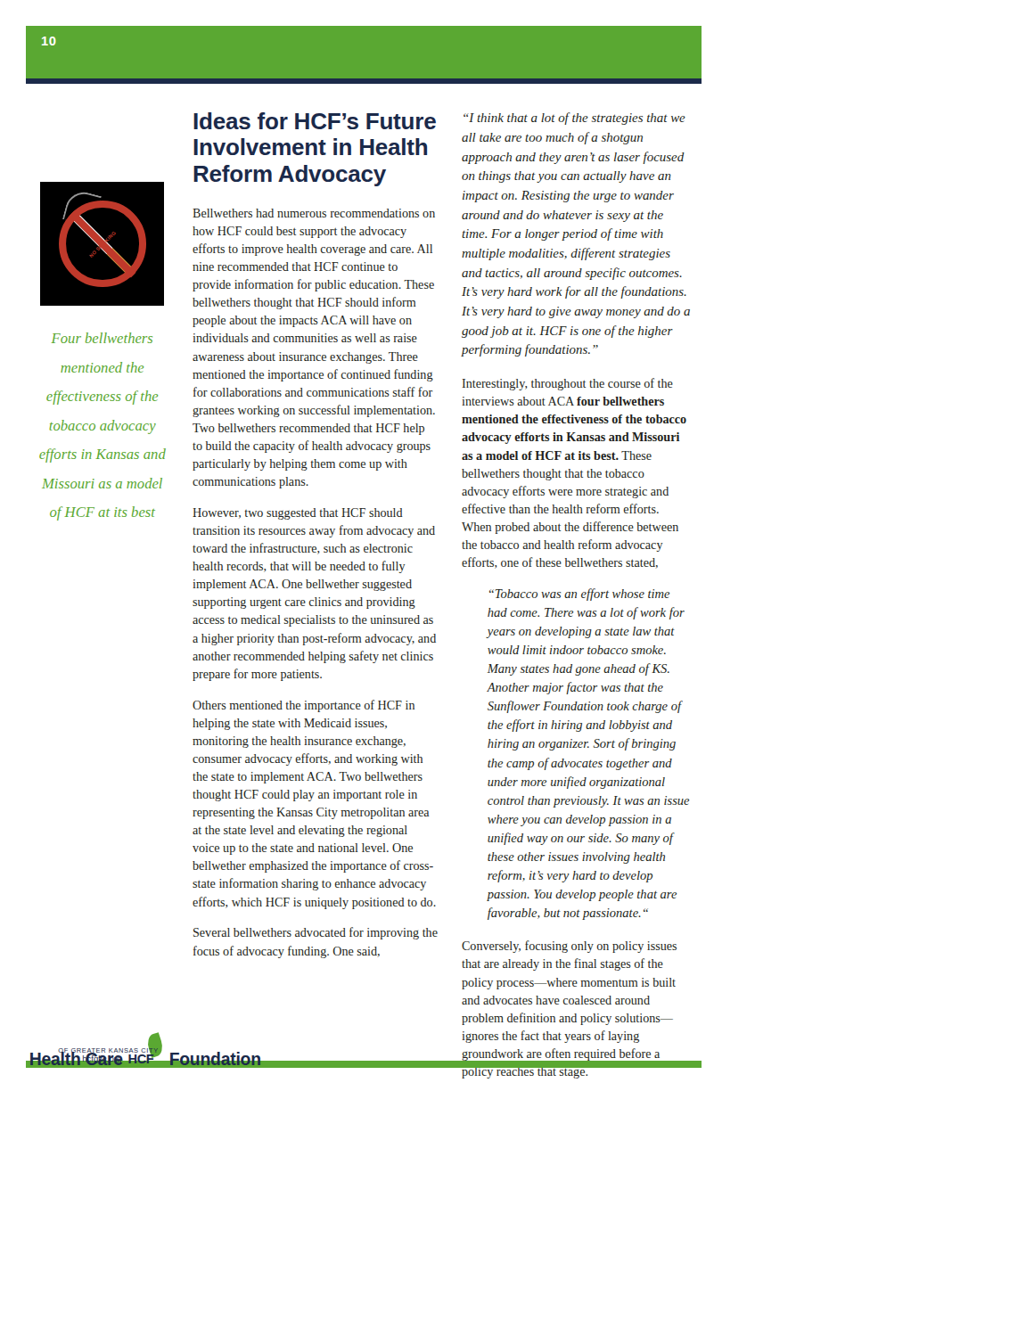10
NO SMOKING
Four bellwethers mentioned the effectiveness of the tobacco advocacy efforts in Kansas and Missouri as a model of HCF at its best
Ideas for HCF’s Future Involvement in Health Reform Advocacy
Bellwethers had numerous recommendations on how HCF could best support the advocacy efforts to improve health coverage and care. All nine recommended that HCF continue to provide information for public education. These bellwethers thought that HCF should inform people about the impacts ACA will have on individuals and communities as well as raise awareness about insurance exchanges. Three mentioned the importance of continued funding for collaborations and communications staff for grantees working on successful implementation. Two bellwethers recommended that HCF help to build the capacity of health advocacy groups particularly by helping them come up with communications plans.
However, two suggested that HCF should transition its resources away from advocacy and toward the infrastructure, such as electronic health records, that will be needed to fully implement ACA. One bellwether suggested supporting urgent care clinics and providing access to medical specialists to the uninsured as a higher priority than post-reform advocacy, and another recommended helping safety net clinics prepare for more patients.
Others mentioned the importance of HCF in helping the state with Medicaid issues, monitoring the health insurance exchange, consumer advocacy efforts, and working with the state to implement ACA. Two bellwethers thought HCF could play an important role in representing the Kansas City metropolitan area at the state level and elevating the regional voice up to the state and national level. One bellwether emphasized the importance of cross-state information sharing to enhance advocacy efforts, which HCF is uniquely positioned to do.
Several bellwethers advocated for improving the focus of advocacy funding. One said,
“I think that a lot of the strategies that we all take are too much of a shotgun approach and they aren’t as laser focused on things that you can actually have an impact on. Resisting the urge to wander around and do whatever is sexy at the time. For a longer period of time with multiple modalities, different strategies and tactics, all around specific outcomes. It’s very hard work for all the foundations. It’s very hard to give away money and do a good job at it. HCF is one of the higher performing foundations.”
Interestingly, throughout the course of the interviews about ACA four bellwethers mentioned the effectiveness of the tobacco advocacy efforts in Kansas and Missouri as a model of HCF at its best. These bellwethers thought that the tobacco advocacy efforts were more strategic and effective than the health reform efforts. When probed about the difference between the tobacco and health reform advocacy efforts, one of these bellwethers stated,
“Tobacco was an effort whose time had come. There was a lot of work for years on developing a state law that would limit indoor tobacco smoke. Many states had gone ahead of KS. Another major factor was that the Sunflower Foundation took charge of the effort in hiring and lobbyist and hiring an organizer. Sort of bringing the camp of advocates together and under more unified organizational control than previously. It was an issue where you can develop passion in a unified way on our side. So many of these other issues involving health reform, it’s very hard to develop passion. You develop people that are favorable, but not passionate.“
Conversely, focusing only on policy issues that are already in the final stages of the policy process—where momentum is built and advocates have coalesced around problem definition and policy solutions—ignores the fact that years of laying groundwork are often required before a policy reaches that stage.
Health Care HCF Foundation OF GREATER KANSAS CITY hcfgkc.org